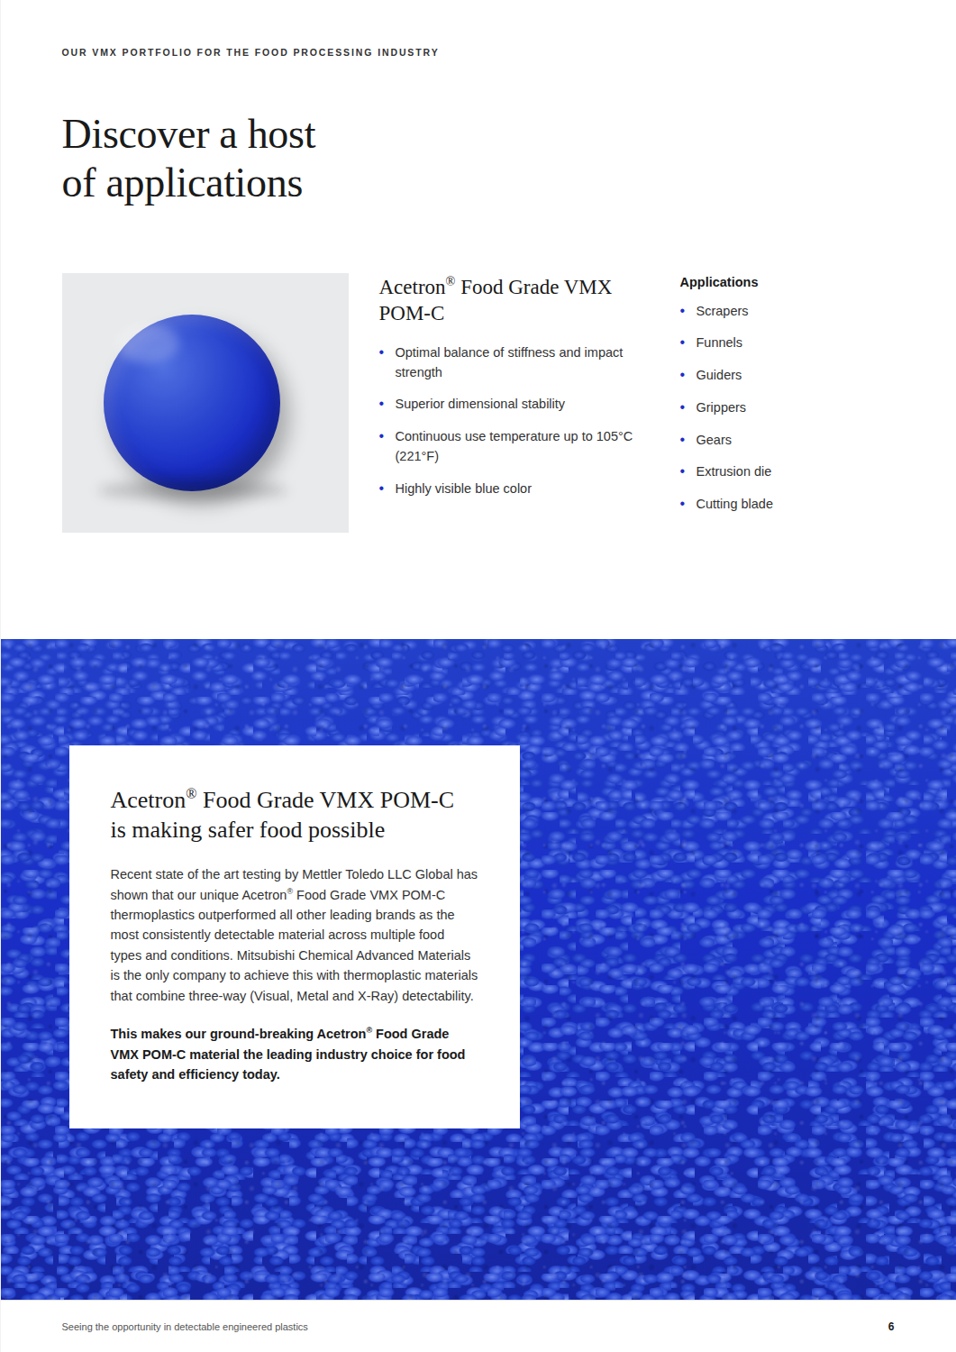Our VMX portfolio for the food processing industry
Discover a host
of applications
Acetron® Food Grade VMX POM-C
Optimal balance of stiffness and impact strength
Superior dimensional stability
Continuous use temperature up to 105°C (221°F)
Highly visible blue color
Applications
Scrapers
Funnels
Guiders
Grippers
Gears
Extrusion die
Cutting blade
Acetron® Food Grade VMX POM-C
is making safer food possible
Recent state of the art testing by Mettler Toledo LLC Global has shown that our unique Acetron® Food Grade VMX POM-C thermoplastics outperformed all other leading brands as the most consistently detectable material across multiple food types and conditions. Mitsubishi Chemical Advanced Materials is the only company to achieve this with thermoplastic materials that combine three-way (Visual, Metal and X-Ray) detectability.
This makes our ground-breaking Acetron® Food Grade VMX POM-C material the leading industry choice for food safety and efficiency today.
Seeing the opportunity in detectable engineered plastics 6